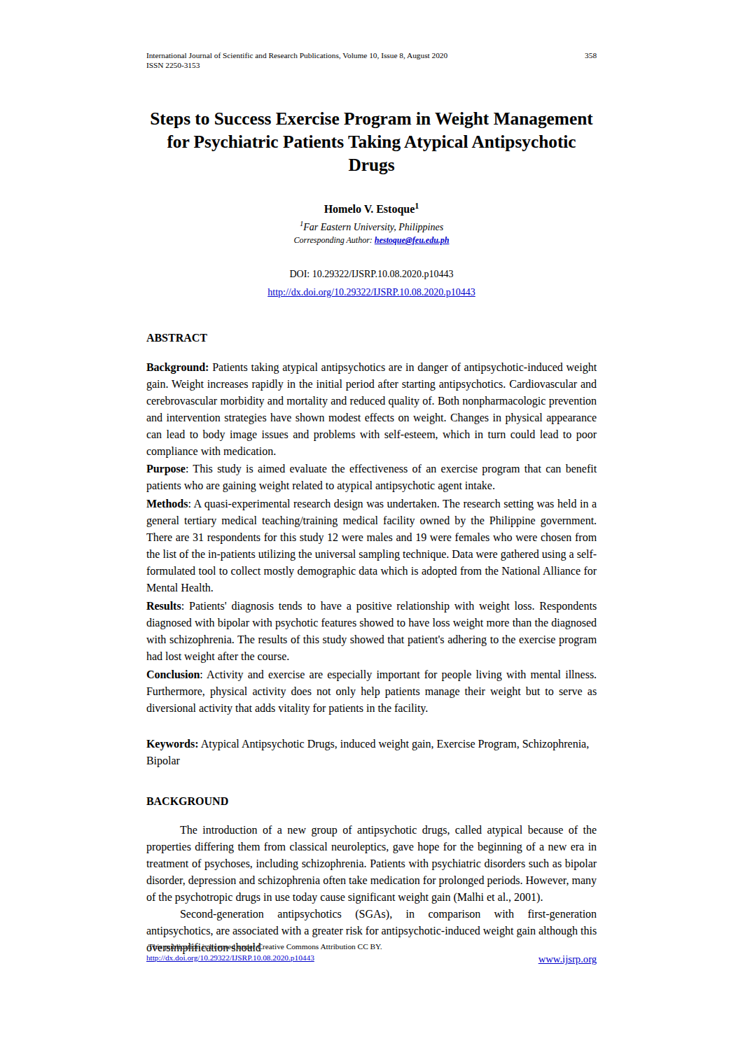International Journal of Scientific and Research Publications, Volume 10, Issue 8, August 2020
ISSN 2250-3153
358
Steps to Success Exercise Program in Weight Management for Psychiatric Patients Taking Atypical Antipsychotic Drugs
Homelo V. Estoque1
1Far Eastern University, Philippines
Corresponding Author: hestoque@feu.edu.ph
DOI: 10.29322/IJSRP.10.08.2020.p10443
http://dx.doi.org/10.29322/IJSRP.10.08.2020.p10443
ABSTRACT
Background: Patients taking atypical antipsychotics are in danger of antipsychotic-induced weight gain. Weight increases rapidly in the initial period after starting antipsychotics. Cardiovascular and cerebrovascular morbidity and mortality and reduced quality of. Both nonpharmacologic prevention and intervention strategies have shown modest effects on weight. Changes in physical appearance can lead to body image issues and problems with self-esteem, which in turn could lead to poor compliance with medication.
Purpose: This study is aimed evaluate the effectiveness of an exercise program that can benefit patients who are gaining weight related to atypical antipsychotic agent intake.
Methods: A quasi-experimental research design was undertaken. The research setting was held in a general tertiary medical teaching/training medical facility owned by the Philippine government. There are 31 respondents for this study 12 were males and 19 were females who were chosen from the list of the in-patients utilizing the universal sampling technique. Data were gathered using a self-formulated tool to collect mostly demographic data which is adopted from the National Alliance for Mental Health.
Results: Patients' diagnosis tends to have a positive relationship with weight loss. Respondents diagnosed with bipolar with psychotic features showed to have loss weight more than the diagnosed with schizophrenia. The results of this study showed that patient's adhering to the exercise program had lost weight after the course.
Conclusion: Activity and exercise are especially important for people living with mental illness. Furthermore, physical activity does not only help patients manage their weight but to serve as diversional activity that adds vitality for patients in the facility.
Keywords: Atypical Antipsychotic Drugs, induced weight gain, Exercise Program, Schizophrenia, Bipolar
BACKGROUND
The introduction of a new group of antipsychotic drugs, called atypical because of the properties differing them from classical neuroleptics, gave hope for the beginning of a new era in treatment of psychoses, including schizophrenia. Patients with psychiatric disorders such as bipolar disorder, depression and schizophrenia often take medication for prolonged periods. However, many of the psychotropic drugs in use today cause significant weight gain (Malhi et al., 2001).
Second-generation antipsychotics (SGAs), in comparison with first-generation antipsychotics, are associated with a greater risk for antipsychotic-induced weight gain although this oversimplification should
This publication is licensed under Creative Commons Attribution CC BY.
http://dx.doi.org/10.29322/IJSRP.10.08.2020.p10443
www.ijsrp.org